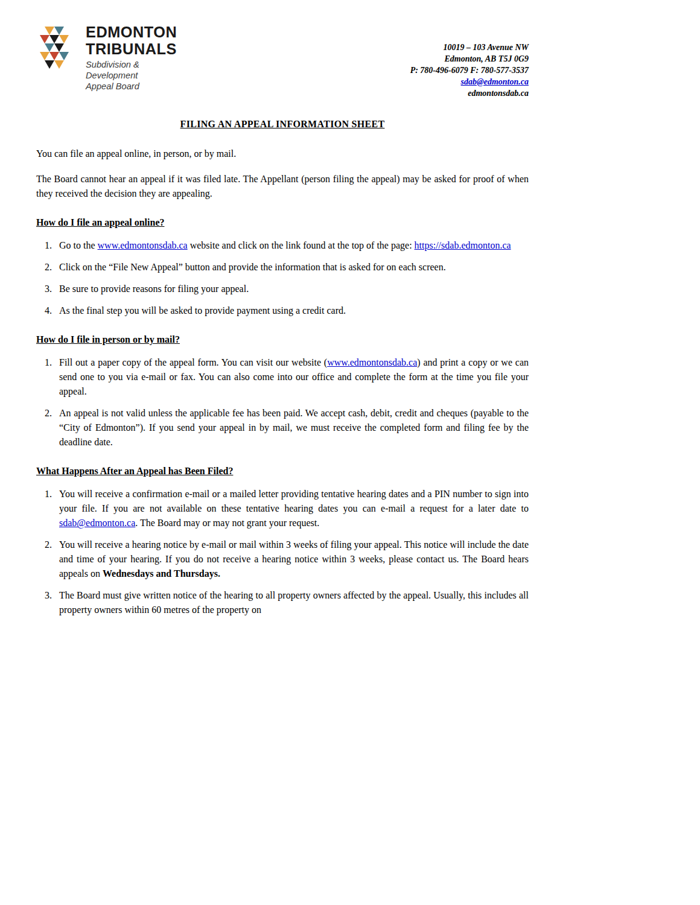EDMONTON
TRIBUNALS
Subdivision &
Development
Appeal Board
10019 – 103 Avenue NW
Edmonton, AB T5J 0G9
P: 780-496-6079 F: 780-577-3537
sdab@edmonton.ca
edmontonsdab.ca
FILING AN APPEAL INFORMATION SHEET
You can file an appeal online, in person, or by mail.
The Board cannot hear an appeal if it was filed late. The Appellant (person filing the appeal) may be asked for proof of when they received the decision they are appealing.
How do I file an appeal online?
Go to the www.edmontonsdab.ca website and click on the link found at the top of the page: https://sdab.edmonton.ca
Click on the “File New Appeal” button and provide the information that is asked for on each screen.
Be sure to provide reasons for filing your appeal.
As the final step you will be asked to provide payment using a credit card.
How do I file in person or by mail?
Fill out a paper copy of the appeal form. You can visit our website (www.edmontonsdab.ca) and print a copy or we can send one to you via e-mail or fax. You can also come into our office and complete the form at the time you file your appeal.
An appeal is not valid unless the applicable fee has been paid. We accept cash, debit, credit and cheques (payable to the “City of Edmonton”). If you send your appeal in by mail, we must receive the completed form and filing fee by the deadline date.
What Happens After an Appeal has Been Filed?
You will receive a confirmation e-mail or a mailed letter providing tentative hearing dates and a PIN number to sign into your file. If you are not available on these tentative hearing dates you can e-mail a request for a later date to sdab@edmonton.ca. The Board may or may not grant your request.
You will receive a hearing notice by e-mail or mail within 3 weeks of filing your appeal. This notice will include the date and time of your hearing. If you do not receive a hearing notice within 3 weeks, please contact us. The Board hears appeals on Wednesdays and Thursdays.
The Board must give written notice of the hearing to all property owners affected by the appeal. Usually, this includes all property owners within 60 metres of the property on